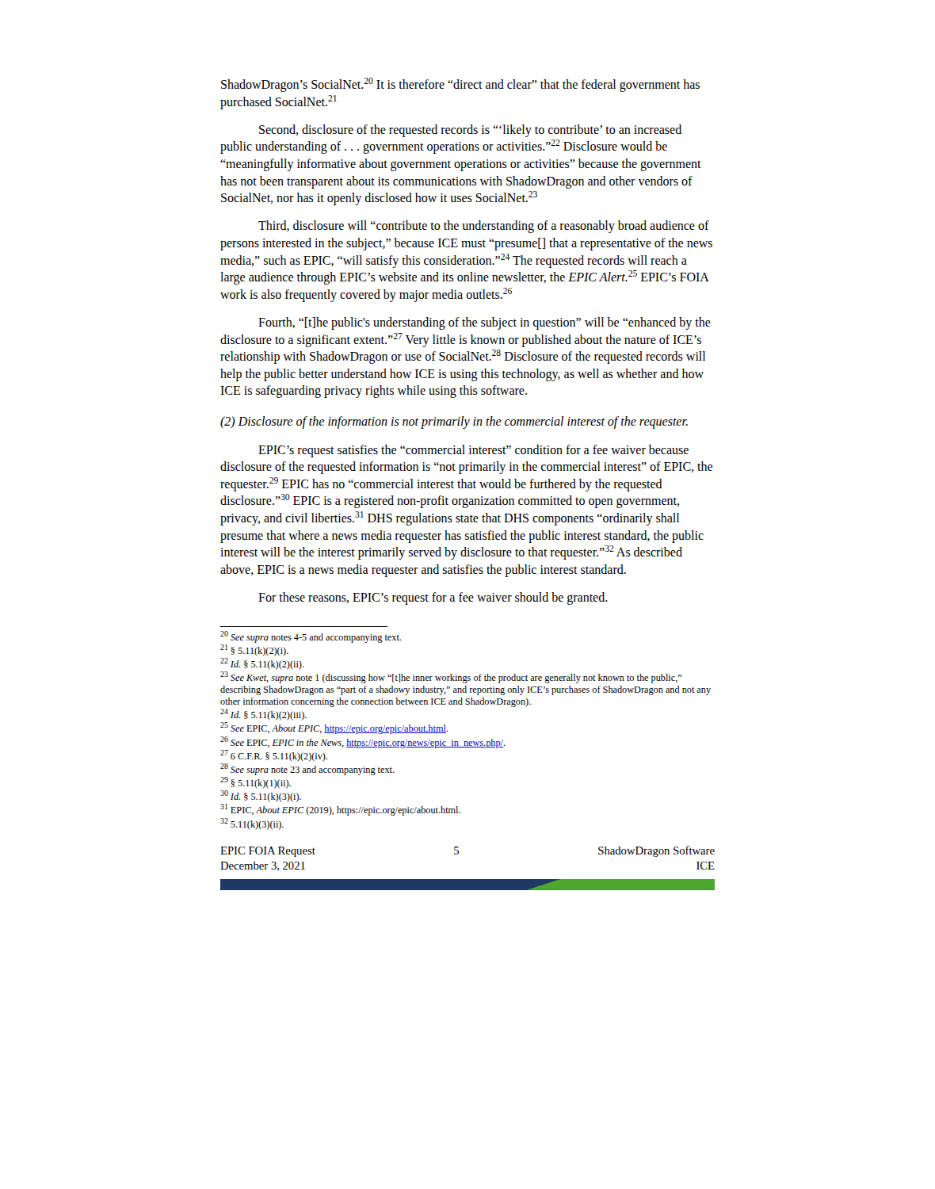ShadowDragon’s SocialNet.20 It is therefore “direct and clear” that the federal government has purchased SocialNet.21
Second, disclosure of the requested records is “‘likely to contribute’ to an increased public understanding of . . . government operations or activities.”22 Disclosure would be “meaningfully informative about government operations or activities” because the government has not been transparent about its communications with ShadowDragon and other vendors of SocialNet, nor has it openly disclosed how it uses SocialNet.23
Third, disclosure will “contribute to the understanding of a reasonably broad audience of persons interested in the subject,” because ICE must “presume[] that a representative of the news media,” such as EPIC, “will satisfy this consideration.”24 The requested records will reach a large audience through EPIC’s website and its online newsletter, the EPIC Alert.25 EPIC’s FOIA work is also frequently covered by major media outlets.26
Fourth, “[t]he public's understanding of the subject in question” will be “enhanced by the disclosure to a significant extent.”27 Very little is known or published about the nature of ICE’s relationship with ShadowDragon or use of SocialNet.28 Disclosure of the requested records will help the public better understand how ICE is using this technology, as well as whether and how ICE is safeguarding privacy rights while using this software.
(2) Disclosure of the information is not primarily in the commercial interest of the requester.
EPIC’s request satisfies the “commercial interest” condition for a fee waiver because disclosure of the requested information is “not primarily in the commercial interest” of EPIC, the requester.29 EPIC has no “commercial interest that would be furthered by the requested disclosure.”30 EPIC is a registered non-profit organization committed to open government, privacy, and civil liberties.31 DHS regulations state that DHS components “ordinarily shall presume that where a news media requester has satisfied the public interest standard, the public interest will be the interest primarily served by disclosure to that requester.”32 As described above, EPIC is a news media requester and satisfies the public interest standard.
For these reasons, EPIC’s request for a fee waiver should be granted.
20 See supra notes 4-5 and accompanying text.
21 § 5.11(k)(2)(i).
22 Id. § 5.11(k)(2)(ii).
23 See Kwet, supra note 1 (discussing how “[t]he inner workings of the product are generally not known to the public,” describing ShadowDragon as “part of a shadowy industry,” and reporting only ICE’s purchases of ShadowDragon and not any other information concerning the connection between ICE and ShadowDragon).
24 Id. § 5.11(k)(2)(iii).
25 See EPIC, About EPIC, https://epic.org/epic/about.html.
26 See EPIC, EPIC in the News, https://epic.org/news/epic_in_news.php/.
27 6 C.F.R. § 5.11(k)(2)(iv).
28 See supra note 23 and accompanying text.
29 § 5.11(k)(1)(ii).
30 Id. § 5.11(k)(3)(i).
31 EPIC, About EPIC (2019), https://epic.org/epic/about.html.
32 5.11(k)(3)(ii).
EPIC FOIA Request
December 3, 2021
5
ShadowDragon Software
ICE